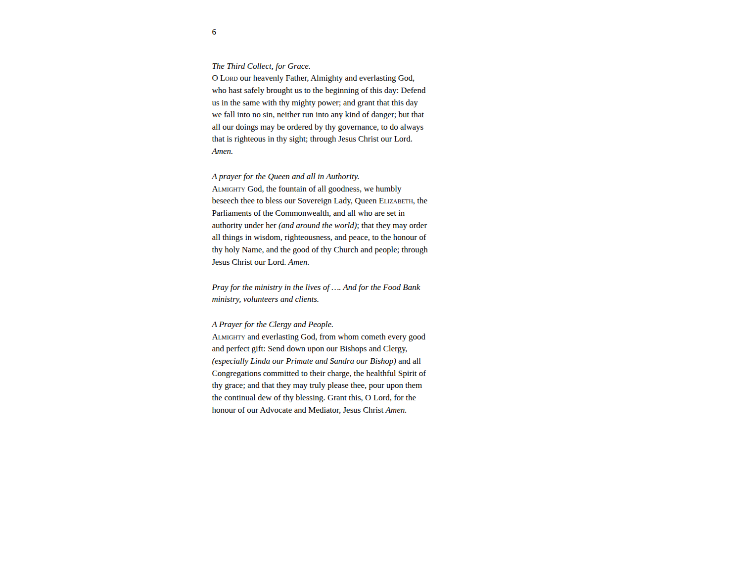6
The Third Collect, for Grace.
O Lord our heavenly Father, Almighty and everlasting God, who hast safely brought us to the beginning of this day: Defend us in the same with thy mighty power; and grant that this day we fall into no sin, neither run into any kind of danger; but that all our doings may be ordered by thy governance, to do always that is righteous in thy sight; through Jesus Christ our Lord. Amen.
A prayer for the Queen and all in Authority.
Almighty God, the fountain of all goodness, we humbly beseech thee to bless our Sovereign Lady, Queen Elizabeth, the Parliaments of the Commonwealth, and all who are set in authority under her (and around the world); that they may order all things in wisdom, righteousness, and peace, to the honour of thy holy Name, and the good of thy Church and people; through Jesus Christ our Lord. Amen.
Pray for the ministry in the lives of …. And for the Food Bank ministry, volunteers and clients.
A Prayer for the Clergy and People.
Almighty and everlasting God, from whom cometh every good and perfect gift: Send down upon our Bishops and Clergy, (especially Linda our Primate and Sandra our Bishop) and all Congregations committed to their charge, the healthful Spirit of thy grace; and that they may truly please thee, pour upon them the continual dew of thy blessing. Grant this, O Lord, for the honour of our Advocate and Mediator, Jesus Christ Amen.